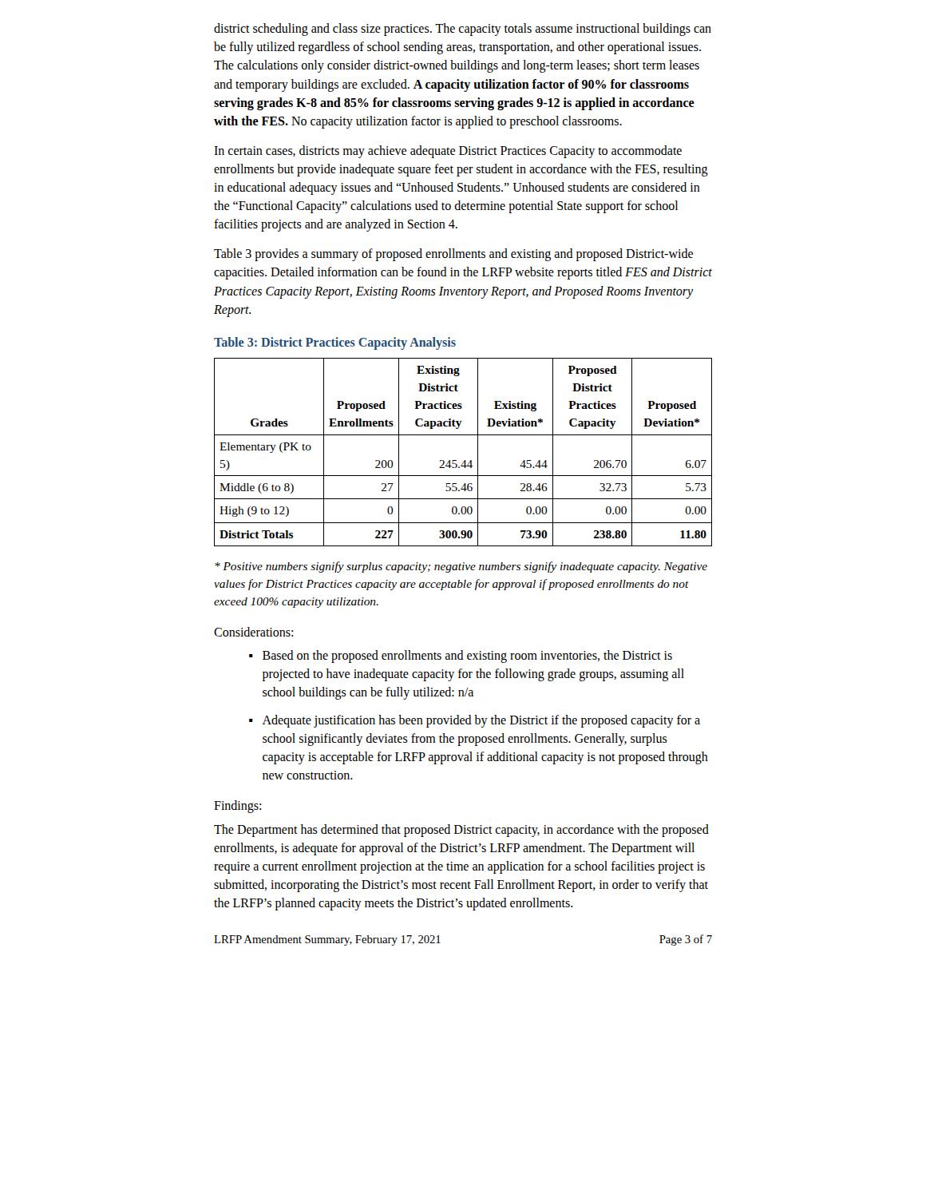district scheduling and class size practices. The capacity totals assume instructional buildings can be fully utilized regardless of school sending areas, transportation, and other operational issues. The calculations only consider district-owned buildings and long-term leases; short term leases and temporary buildings are excluded. A capacity utilization factor of 90% for classrooms serving grades K-8 and 85% for classrooms serving grades 9-12 is applied in accordance with the FES. No capacity utilization factor is applied to preschool classrooms.
In certain cases, districts may achieve adequate District Practices Capacity to accommodate enrollments but provide inadequate square feet per student in accordance with the FES, resulting in educational adequacy issues and “Unhoused Students.” Unhoused students are considered in the “Functional Capacity” calculations used to determine potential State support for school facilities projects and are analyzed in Section 4.
Table 3 provides a summary of proposed enrollments and existing and proposed District-wide capacities. Detailed information can be found in the LRFP website reports titled FES and District Practices Capacity Report, Existing Rooms Inventory Report, and Proposed Rooms Inventory Report.
Table 3: District Practices Capacity Analysis
| Grades | Proposed Enrollments | Existing District Practices Capacity | Existing Deviation* | Proposed District Practices Capacity | Proposed Deviation* |
| --- | --- | --- | --- | --- | --- |
| Elementary (PK to 5) | 200 | 245.44 | 45.44 | 206.70 | 6.07 |
| Middle (6 to 8) | 27 | 55.46 | 28.46 | 32.73 | 5.73 |
| High (9 to 12) | 0 | 0.00 | 0.00 | 0.00 | 0.00 |
| District Totals | 227 | 300.90 | 73.90 | 238.80 | 11.80 |
* Positive numbers signify surplus capacity; negative numbers signify inadequate capacity. Negative values for District Practices capacity are acceptable for approval if proposed enrollments do not exceed 100% capacity utilization.
Considerations:
Based on the proposed enrollments and existing room inventories, the District is projected to have inadequate capacity for the following grade groups, assuming all school buildings can be fully utilized: n/a
Adequate justification has been provided by the District if the proposed capacity for a school significantly deviates from the proposed enrollments. Generally, surplus capacity is acceptable for LRFP approval if additional capacity is not proposed through new construction.
Findings:
The Department has determined that proposed District capacity, in accordance with the proposed enrollments, is adequate for approval of the District’s LRFP amendment. The Department will require a current enrollment projection at the time an application for a school facilities project is submitted, incorporating the District’s most recent Fall Enrollment Report, in order to verify that the LRFP’s planned capacity meets the District’s updated enrollments.
LRFP Amendment Summary, February 17, 2021
Page 3 of 7